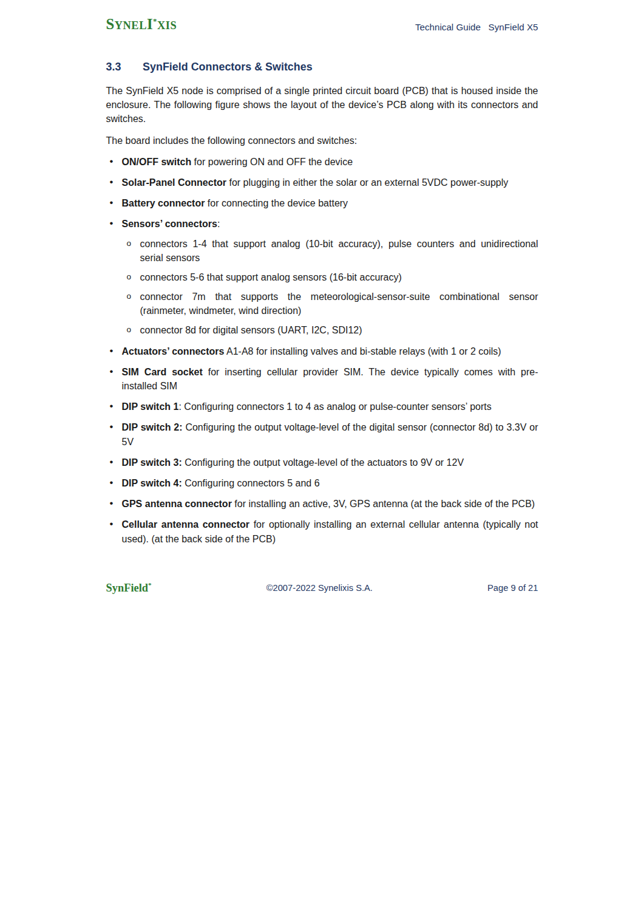SYNEL I*XIS
Technical Guide SynField X5
3.3 SynField Connectors & Switches
The SynField X5 node is comprised of a single printed circuit board (PCB) that is housed inside the enclosure. The following figure shows the layout of the device’s PCB along with its connectors and switches.
The board includes the following connectors and switches:
ON/OFF switch for powering ON and OFF the device
Solar-Panel Connector for plugging in either the solar or an external 5VDC power-supply
Battery connector for connecting the device battery
Sensors’ connectors:
connectors 1-4 that support analog (10-bit accuracy), pulse counters and unidirectional serial sensors
connectors 5-6 that support analog sensors (16-bit accuracy)
connector 7m that supports the meteorological-sensor-suite combinational sensor (rainmeter, windmeter, wind direction)
connector 8d for digital sensors (UART, I2C, SDI12)
Actuators’ connectors A1-A8 for installing valves and bi-stable relays (with 1 or 2 coils)
SIM Card socket for inserting cellular provider SIM. The device typically comes with pre-installed SIM
DIP switch 1: Configuring connectors 1 to 4 as analog or pulse-counter sensors’ ports
DIP switch 2: Configuring the output voltage-level of the digital sensor (connector 8d) to 3.3V or 5V
DIP switch 3: Configuring the output voltage-level of the actuators to 9V or 12V
DIP switch 4: Configuring connectors 5 and 6
GPS antenna connector for installing an active, 3V, GPS antenna (at the back side of the PCB)
Cellular antenna connector for optionally installing an external cellular antenna (typically not used). (at the back side of the PCB)
SynField*
©2007-2022 Synelixis S.A.
Page 9 of 21